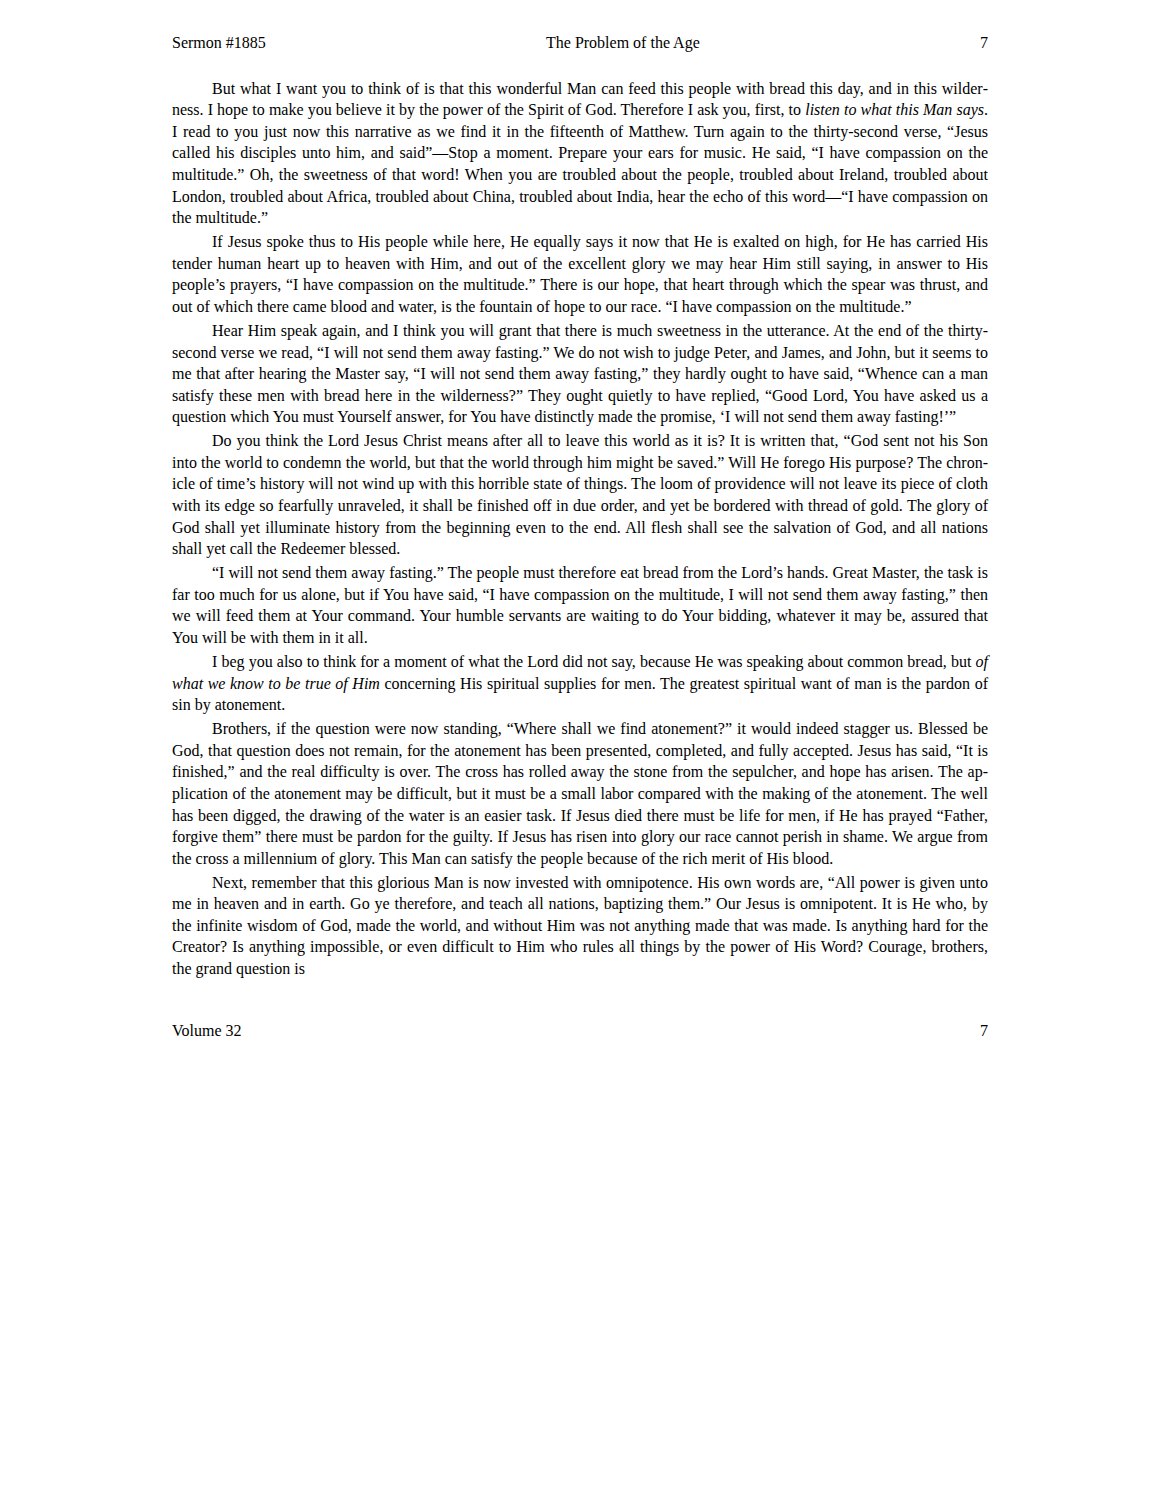Sermon #1885 The Problem of the Age 7
But what I want you to think of is that this wonderful Man can feed this people with bread this day, and in this wilderness. I hope to make you believe it by the power of the Spirit of God. Therefore I ask you, first, to listen to what this Man says. I read to you just now this narrative as we find it in the fifteenth of Matthew. Turn again to the thirty-second verse, “Jesus called his disciples unto him, and said”—Stop a moment. Prepare your ears for music. He said, “I have compassion on the multitude.” Oh, the sweetness of that word! When you are troubled about the people, troubled about Ireland, troubled about London, troubled about Africa, troubled about China, troubled about India, hear the echo of this word—“I have compassion on the multitude.”
If Jesus spoke thus to His people while here, He equally says it now that He is exalted on high, for He has carried His tender human heart up to heaven with Him, and out of the excellent glory we may hear Him still saying, in answer to His people’s prayers, “I have compassion on the multitude.” There is our hope, that heart through which the spear was thrust, and out of which there came blood and water, is the fountain of hope to our race. “I have compassion on the multitude.”
Hear Him speak again, and I think you will grant that there is much sweetness in the utterance. At the end of the thirty-second verse we read, “I will not send them away fasting.” We do not wish to judge Peter, and James, and John, but it seems to me that after hearing the Master say, “I will not send them away fasting,” they hardly ought to have said, “Whence can a man satisfy these men with bread here in the wilderness?” They ought quietly to have replied, “Good Lord, You have asked us a question which You must Yourself answer, for You have distinctly made the promise, ‘I will not send them away fasting!’”
Do you think the Lord Jesus Christ means after all to leave this world as it is? It is written that, “God sent not his Son into the world to condemn the world, but that the world through him might be saved.” Will He forego His purpose? The chronicle of time’s history will not wind up with this horrible state of things. The loom of providence will not leave its piece of cloth with its edge so fearfully unraveled, it shall be finished off in due order, and yet be bordered with thread of gold. The glory of God shall yet illuminate history from the beginning even to the end. All flesh shall see the salvation of God, and all nations shall yet call the Redeemer blessed.
“I will not send them away fasting.” The people must therefore eat bread from the Lord’s hands. Great Master, the task is far too much for us alone, but if You have said, “I have compassion on the multitude, I will not send them away fasting,” then we will feed them at Your command. Your humble servants are waiting to do Your bidding, whatever it may be, assured that You will be with them in it all.
I beg you also to think for a moment of what the Lord did not say, because He was speaking about common bread, but of what we know to be true of Him concerning His spiritual supplies for men. The greatest spiritual want of man is the pardon of sin by atonement.
Brothers, if the question were now standing, “Where shall we find atonement?” it would indeed stagger us. Blessed be God, that question does not remain, for the atonement has been presented, completed, and fully accepted. Jesus has said, “It is finished,” and the real difficulty is over. The cross has rolled away the stone from the sepulcher, and hope has arisen. The application of the atonement may be difficult, but it must be a small labor compared with the making of the atonement. The well has been digged, the drawing of the water is an easier task. If Jesus died there must be life for men, if He has prayed “Father, forgive them” there must be pardon for the guilty. If Jesus has risen into glory our race cannot perish in shame. We argue from the cross a millennium of glory. This Man can satisfy the people because of the rich merit of His blood.
Next, remember that this glorious Man is now invested with omnipotence. His own words are, “All power is given unto me in heaven and in earth. Go ye therefore, and teach all nations, baptizing them.” Our Jesus is omnipotent. It is He who, by the infinite wisdom of God, made the world, and without Him was not anything made that was made. Is anything hard for the Creator? Is anything impossible, or even difficult to Him who rules all things by the power of His Word? Courage, brothers, the grand question is
Volume 32 7